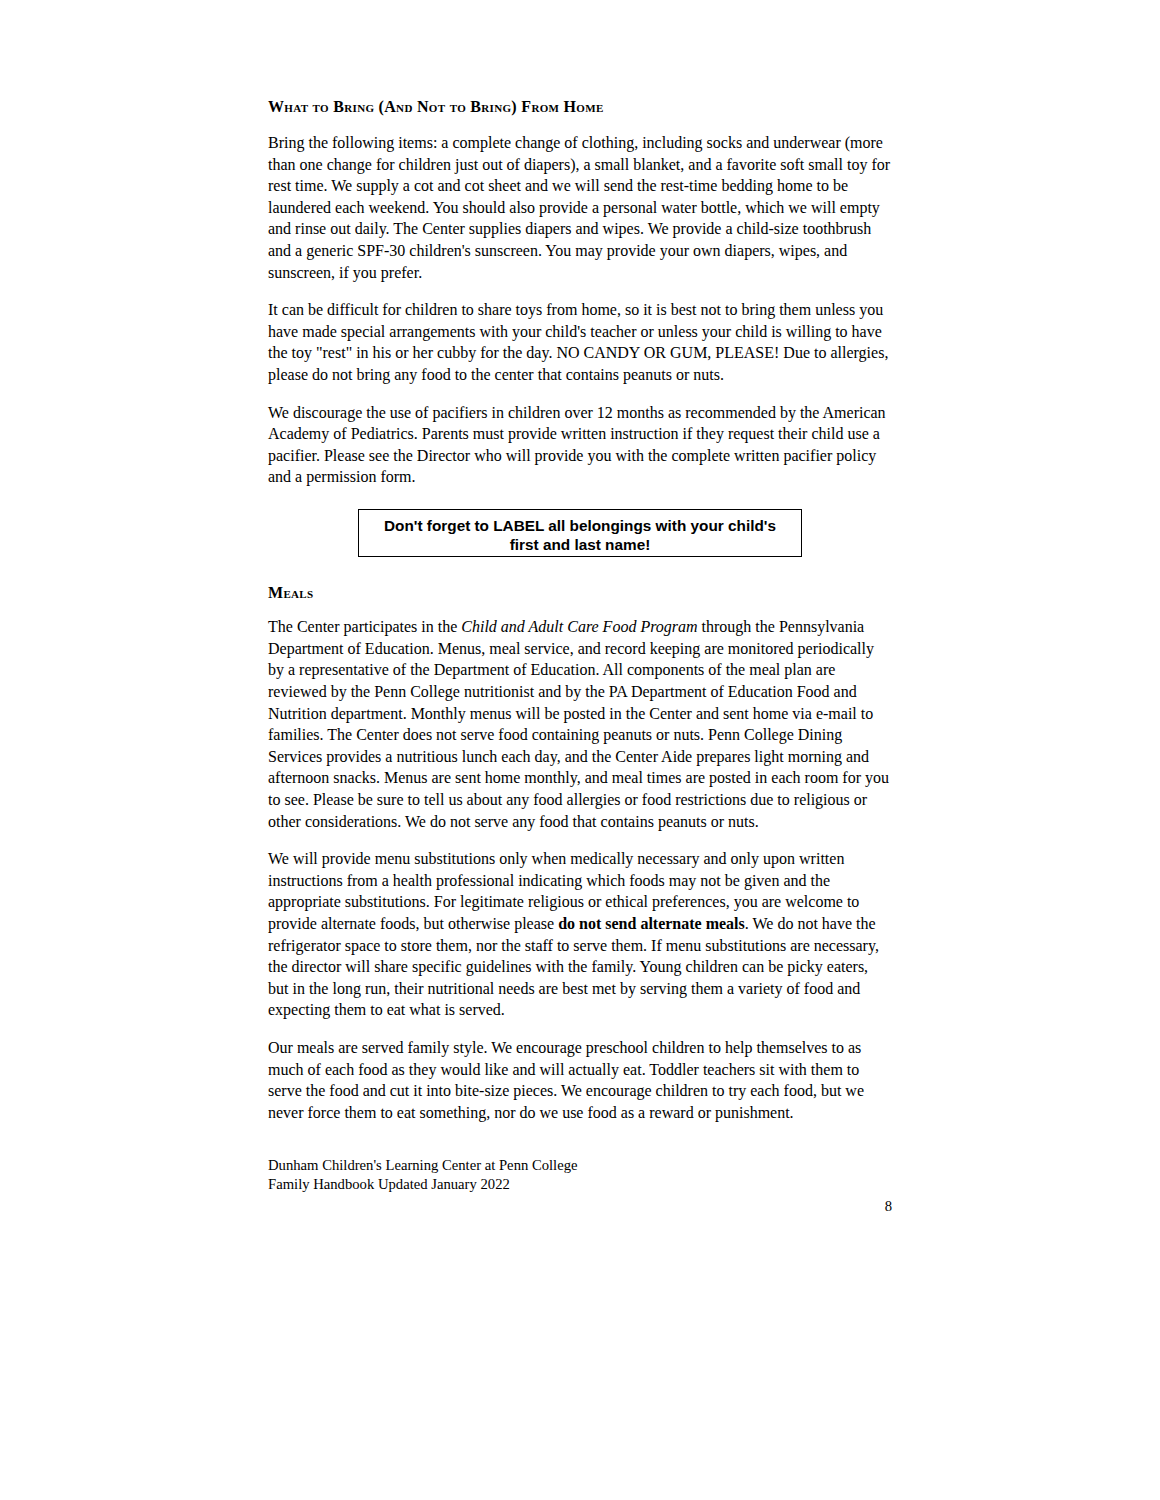What to Bring (And Not to Bring) From Home
Bring the following items: a complete change of clothing, including socks and underwear (more than one change for children just out of diapers), a small blanket, and a favorite soft small toy for rest time. We supply a cot and cot sheet and we will send the rest-time bedding home to be laundered each weekend. You should also provide a personal water bottle, which we will empty and rinse out daily. The Center supplies diapers and wipes. We provide a child-size toothbrush and a generic SPF-30 children's sunscreen. You may provide your own diapers, wipes, and sunscreen, if you prefer.
It can be difficult for children to share toys from home, so it is best not to bring them unless you have made special arrangements with your child's teacher or unless your child is willing to have the toy "rest" in his or her cubby for the day. NO CANDY OR GUM, PLEASE! Due to allergies, please do not bring any food to the center that contains peanuts or nuts.
We discourage the use of pacifiers in children over 12 months as recommended by the American Academy of Pediatrics. Parents must provide written instruction if they request their child use a pacifier. Please see the Director who will provide you with the complete written pacifier policy and a permission form.
Don't forget to LABEL all belongings with your child's first and last name!
Meals
The Center participates in the Child and Adult Care Food Program through the Pennsylvania Department of Education. Menus, meal service, and record keeping are monitored periodically by a representative of the Department of Education. All components of the meal plan are reviewed by the Penn College nutritionist and by the PA Department of Education Food and Nutrition department. Monthly menus will be posted in the Center and sent home via e-mail to families. The Center does not serve food containing peanuts or nuts. Penn College Dining Services provides a nutritious lunch each day, and the Center Aide prepares light morning and afternoon snacks. Menus are sent home monthly, and meal times are posted in each room for you to see. Please be sure to tell us about any food allergies or food restrictions due to religious or other considerations. We do not serve any food that contains peanuts or nuts.
We will provide menu substitutions only when medically necessary and only upon written instructions from a health professional indicating which foods may not be given and the appropriate substitutions. For legitimate religious or ethical preferences, you are welcome to provide alternate foods, but otherwise please do not send alternate meals. We do not have the refrigerator space to store them, nor the staff to serve them. If menu substitutions are necessary, the director will share specific guidelines with the family. Young children can be picky eaters, but in the long run, their nutritional needs are best met by serving them a variety of food and expecting them to eat what is served.
Our meals are served family style. We encourage preschool children to help themselves to as much of each food as they would like and will actually eat. Toddler teachers sit with them to serve the food and cut it into bite-size pieces. We encourage children to try each food, but we never force them to eat something, nor do we use food as a reward or punishment.
Dunham Children's Learning Center at Penn College
Family Handbook Updated January 2022
8